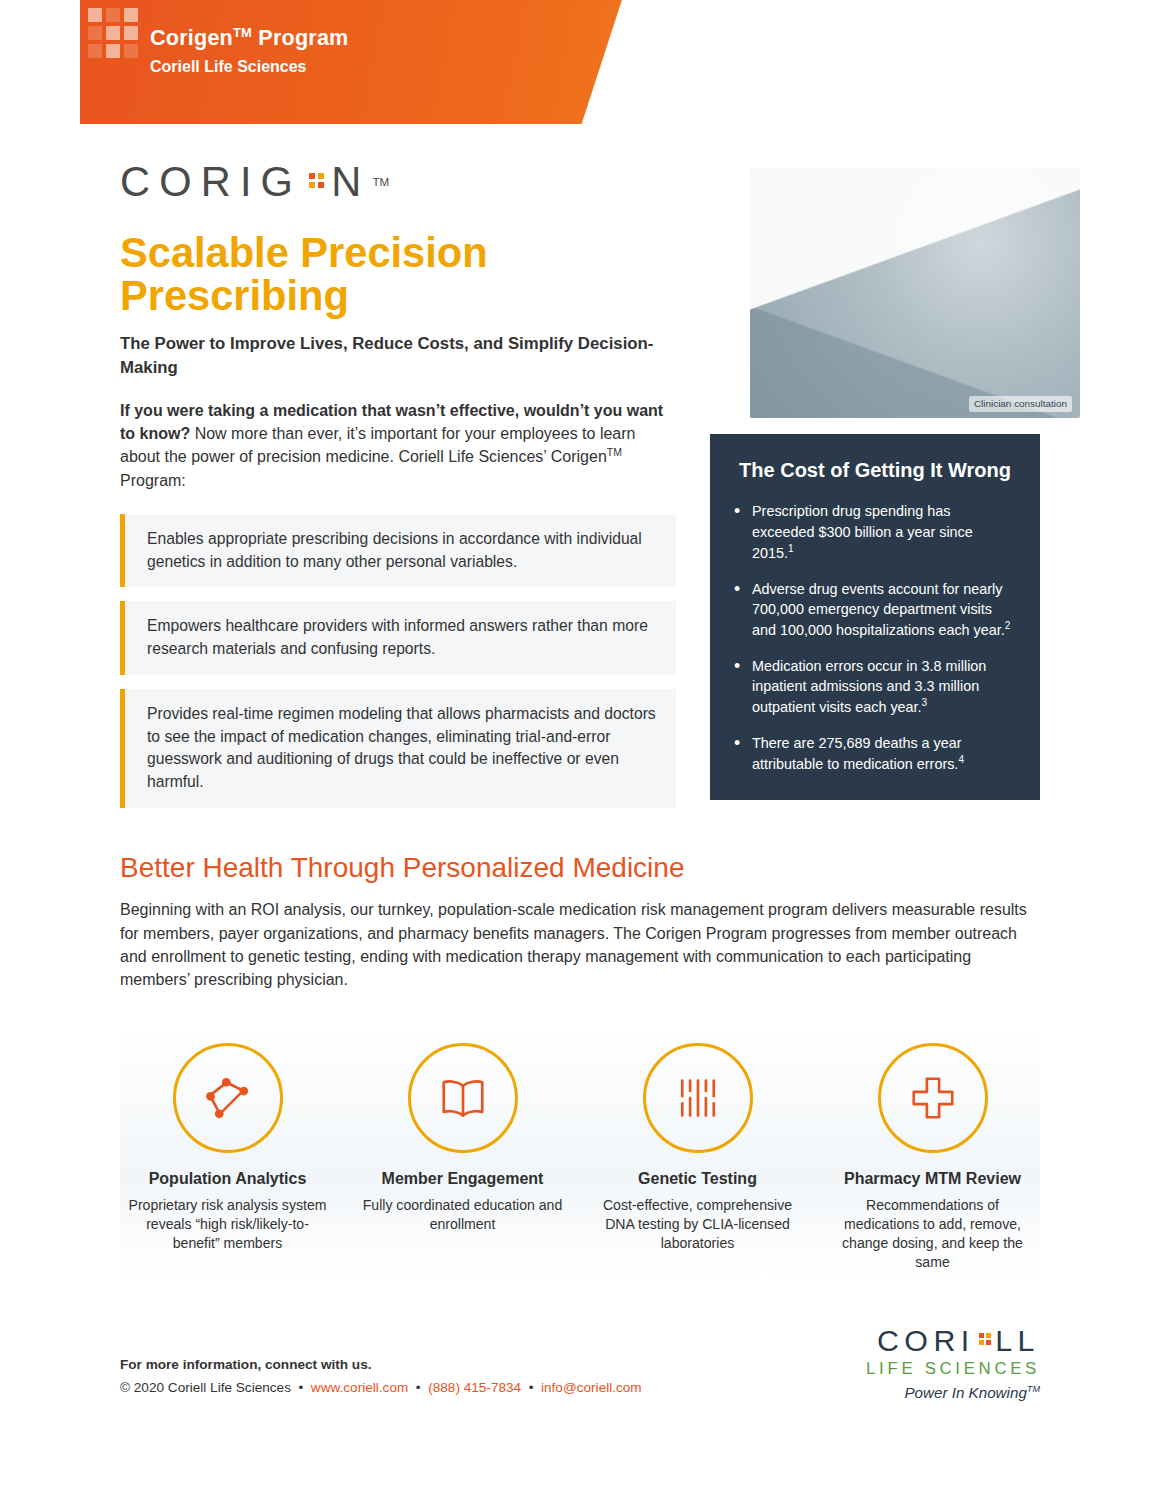CorigenTM Program
Coriell Life Sciences
CORIG NTM
Scalable Precision Prescribing
The Power to Improve Lives, Reduce Costs, and Simplify Decision-Making
If you were taking a medication that wasn’t effective, wouldn’t you want to know? Now more than ever, it’s important for your employees to learn about the power of precision medicine. Coriell Life Sciences’ CorigenTM Program:
Enables appropriate prescribing decisions in accordance with individual genetics in addition to many other personal variables.
Empowers healthcare providers with informed answers rather than more research materials and confusing reports.
Provides real-time regimen modeling that allows pharmacists and doctors to see the impact of medication changes, eliminating trial-and-error guesswork and auditioning of drugs that could be ineffective or even harmful.
Clinician consultation
The Cost of Getting It Wrong
Prescription drug spending has exceeded $300 billion a year since 2015.1
Adverse drug events account for nearly 700,000 emergency department visits and 100,000 hospitalizations each year.2
Medication errors occur in 3.8 million inpatient admissions and 3.3 million outpatient visits each year.3
There are 275,689 deaths a year attributable to medication errors.4
Better Health Through Personalized Medicine
Beginning with an ROI analysis, our turnkey, population-scale medication risk management program delivers measurable results for members, payer organizations, and pharmacy benefits managers. The Corigen Program progresses from member outreach and enrollment to genetic testing, ending with medication therapy management with communication to each participating members’ prescribing physician.
Population Analytics
Proprietary risk analysis system reveals “high risk/likely-to-benefit” members
Member Engagement
Fully coordinated education and enrollment
Genetic Testing
Cost-effective, comprehensive DNA testing by CLIA-licensed laboratories
Pharmacy MTM Review
Recommendations of medications to add, remove, change dosing, and keep the same
For more information, connect with us.
© 2020 Coriell Life Sciences • www.coriell.com • (888) 415-7834 • info@coriell.com
CORI LL
LIFE SCIENCES
Power In KnowingTM